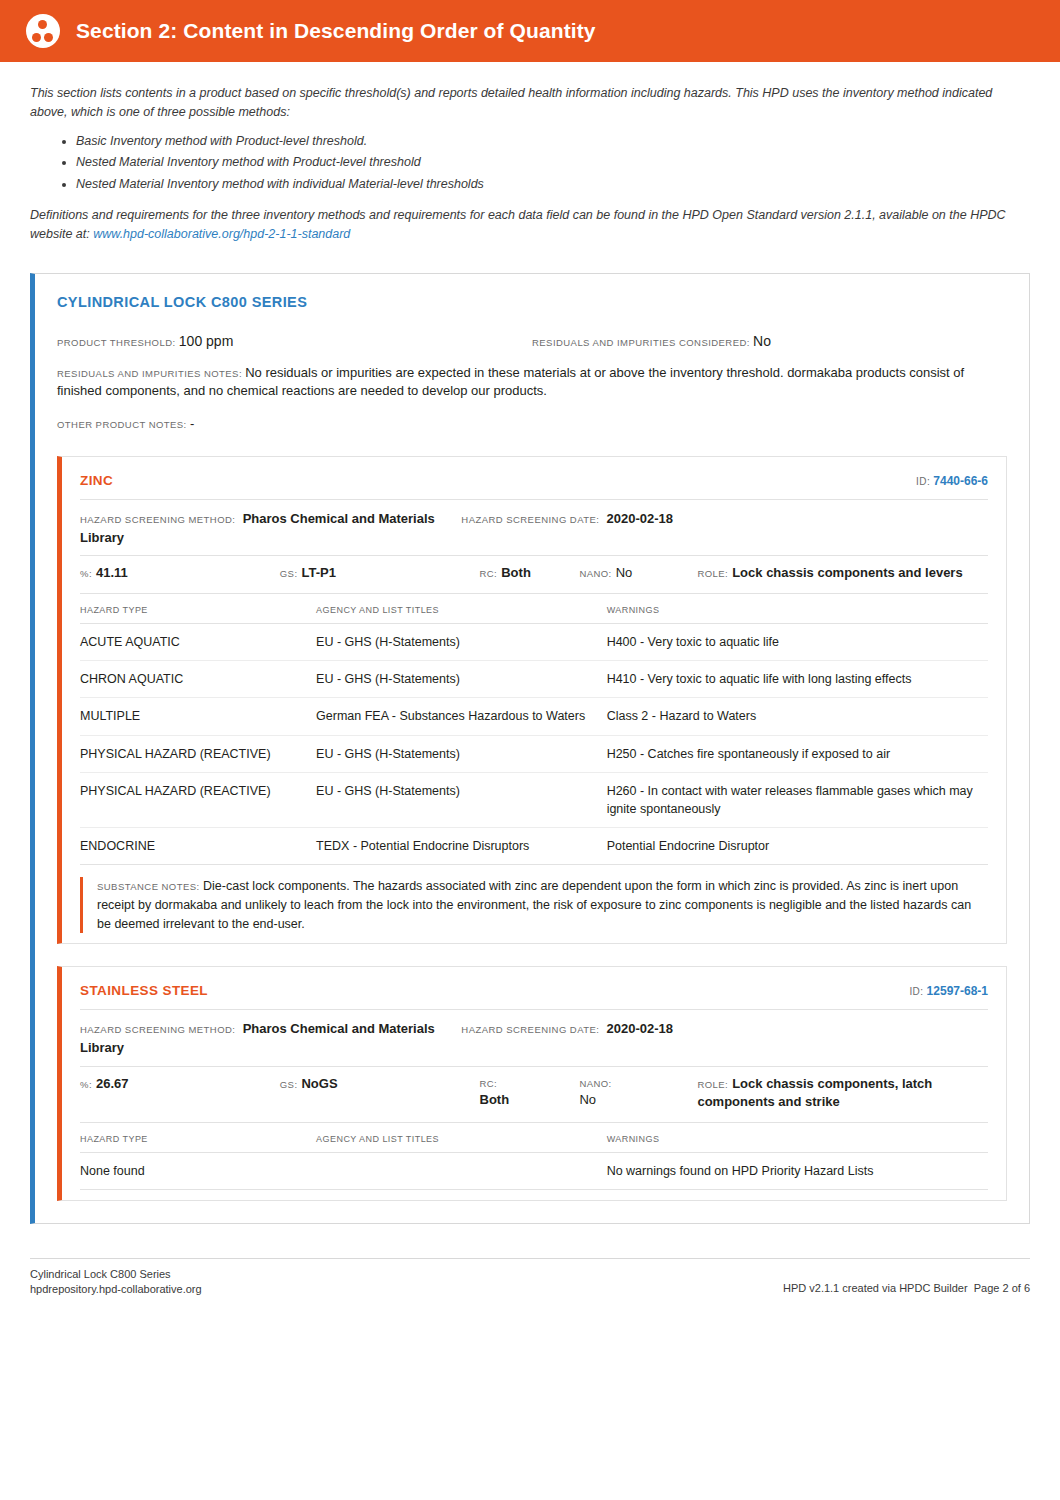Section 2: Content in Descending Order of Quantity
This section lists contents in a product based on specific threshold(s) and reports detailed health information including hazards. This HPD uses the inventory method indicated above, which is one of three possible methods:
Basic Inventory method with Product-level threshold.
Nested Material Inventory method with Product-level threshold
Nested Material Inventory method with individual Material-level thresholds
Definitions and requirements for the three inventory methods and requirements for each data field can be found in the HPD Open Standard version 2.1.1, available on the HPDC website at: www.hpd-collaborative.org/hpd-2-1-1-standard
CYLINDRICAL LOCK C800 SERIES
PRODUCT THRESHOLD: 100 ppm
RESIDUALS AND IMPURITIES CONSIDERED: No
RESIDUALS AND IMPURITIES NOTES: No residuals or impurities are expected in these materials at or above the inventory threshold. dormakaba products consist of finished components, and no chemical reactions are needed to develop our products.
OTHER PRODUCT NOTES: -
ZINC
ID: 7440-66-6
HAZARD SCREENING METHOD: Pharos Chemical and Materials Library
HAZARD SCREENING DATE: 2020-02-18
%: 41.11
GS: LT-P1
RC: Both
NANO: No
ROLE: Lock chassis components and levers
| HAZARD TYPE | AGENCY AND LIST TITLES | WARNINGS |
| --- | --- | --- |
| ACUTE AQUATIC | EU - GHS (H-Statements) | H400 - Very toxic to aquatic life |
| CHRON AQUATIC | EU - GHS (H-Statements) | H410 - Very toxic to aquatic life with long lasting effects |
| MULTIPLE | German FEA - Substances Hazardous to Waters | Class 2 - Hazard to Waters |
| PHYSICAL HAZARD (REACTIVE) | EU - GHS (H-Statements) | H250 - Catches fire spontaneously if exposed to air |
| PHYSICAL HAZARD (REACTIVE) | EU - GHS (H-Statements) | H260 - In contact with water releases flammable gases which may ignite spontaneously |
| ENDOCRINE | TEDX - Potential Endocrine Disruptors | Potential Endocrine Disruptor |
SUBSTANCE NOTES: Die-cast lock components. The hazards associated with zinc are dependent upon the form in which zinc is provided. As zinc is inert upon receipt by dormakaba and unlikely to leach from the lock into the environment, the risk of exposure to zinc components is negligible and the listed hazards can be deemed irrelevant to the end-user.
STAINLESS STEEL
ID: 12597-68-1
HAZARD SCREENING METHOD: Pharos Chemical and Materials Library
HAZARD SCREENING DATE: 2020-02-18
%: 26.67
GS: NoGS
RC:
Both
NANO:
No
ROLE: Lock chassis components, latch components and strike
| HAZARD TYPE | AGENCY AND LIST TITLES | WARNINGS |
| --- | --- | --- |
| None found | | No warnings found on HPD Priority Hazard Lists |
Cylindrical Lock C800 Series
hpdrepository.hpd-collaborative.org
HPD v2.1.1 created via HPDC Builder Page 2 of 6